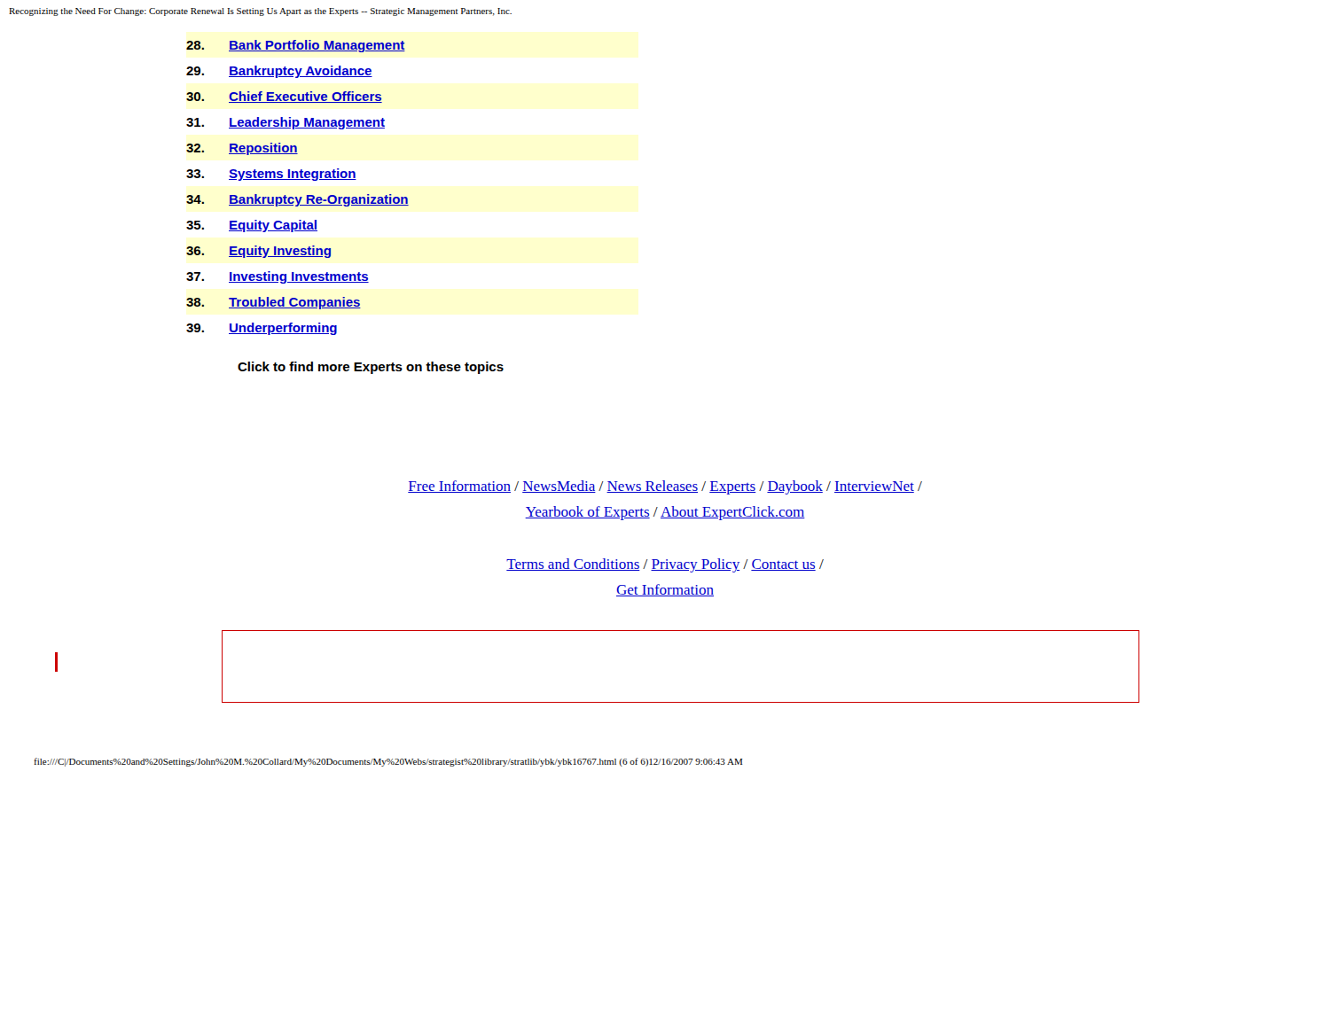Recognizing the Need For Change: Corporate Renewal Is Setting Us Apart as the Experts -- Strategic Management Partners, Inc.
28. Bank Portfolio Management
29. Bankruptcy Avoidance
30. Chief Executive Officers
31. Leadership Management
32. Reposition
33. Systems Integration
34. Bankruptcy Re-Organization
35. Equity Capital
36. Equity Investing
37. Investing Investments
38. Troubled Companies
39. Underperforming
Click to find more Experts on these topics
Free Information / NewsMedia / News Releases / Experts / Daybook / InterviewNet /
Yearbook of Experts / About ExpertClick.com
Terms and Conditions / Privacy Policy / Contact us /
Get Information
file:///C|/Documents%20and%20Settings/John%20M.%20Collard/My%20Documents/My%20Webs/strategist%20library/stratlib/ybk/ybk16767.html (6 of 6)12/16/2007 9:06:43 AM